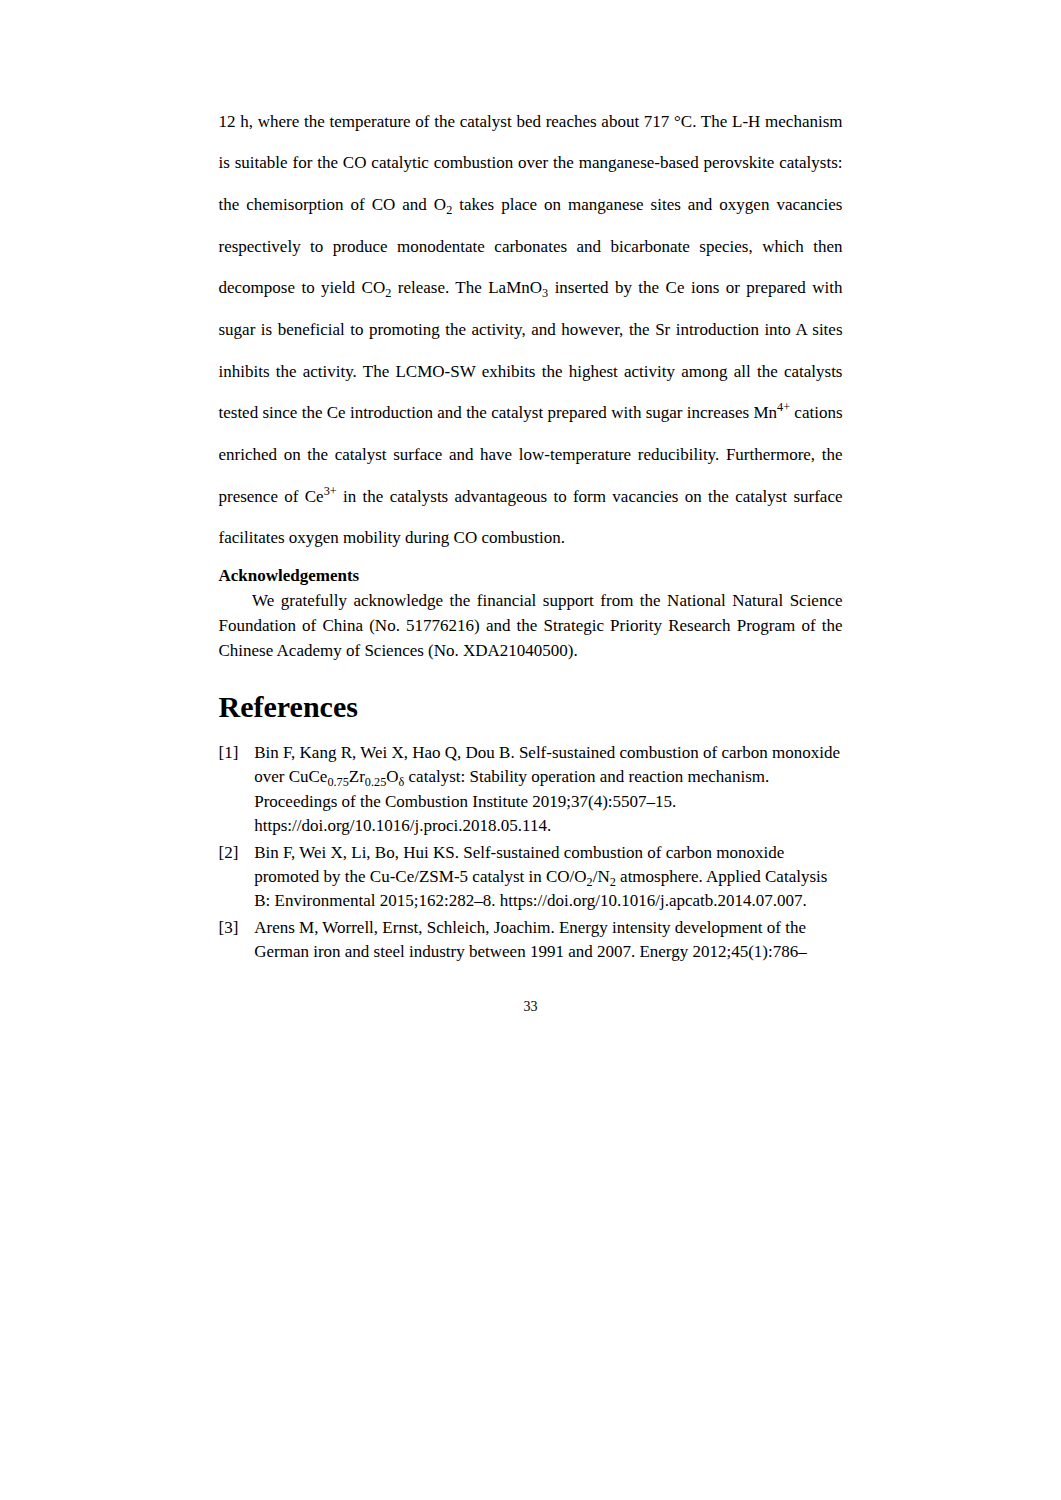12 h, where the temperature of the catalyst bed reaches about 717 °C. The L-H mechanism is suitable for the CO catalytic combustion over the manganese-based perovskite catalysts: the chemisorption of CO and O2 takes place on manganese sites and oxygen vacancies respectively to produce monodentate carbonates and bicarbonate species, which then decompose to yield CO2 release. The LaMnO3 inserted by the Ce ions or prepared with sugar is beneficial to promoting the activity, and however, the Sr introduction into A sites inhibits the activity. The LCMO-SW exhibits the highest activity among all the catalysts tested since the Ce introduction and the catalyst prepared with sugar increases Mn4+ cations enriched on the catalyst surface and have low-temperature reducibility. Furthermore, the presence of Ce3+ in the catalysts advantageous to form vacancies on the catalyst surface facilitates oxygen mobility during CO combustion.
Acknowledgements
We gratefully acknowledge the financial support from the National Natural Science Foundation of China (No. 51776216) and the Strategic Priority Research Program of the Chinese Academy of Sciences (No. XDA21040500).
References
[1] Bin F, Kang R, Wei X, Hao Q, Dou B. Self-sustained combustion of carbon monoxide over CuCe0.75Zr0.25Oδ catalyst: Stability operation and reaction mechanism. Proceedings of the Combustion Institute 2019;37(4):5507–15. https://doi.org/10.1016/j.proci.2018.05.114.
[2] Bin F, Wei X, Li, Bo, Hui KS. Self-sustained combustion of carbon monoxide promoted by the Cu-Ce/ZSM-5 catalyst in CO/O2/N2 atmosphere. Applied Catalysis B: Environmental 2015;162:282–8. https://doi.org/10.1016/j.apcatb.2014.07.007.
[3] Arens M, Worrell, Ernst, Schleich, Joachim. Energy intensity development of the German iron and steel industry between 1991 and 2007. Energy 2012;45(1):786–
33